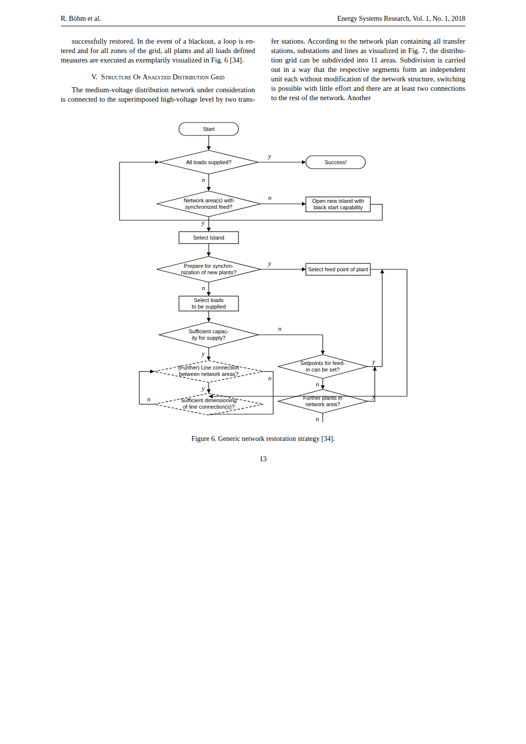R. Böhm et al. Energy Systems Research, Vol. 1, No. 1, 2018
successfully restored. In the event of a blackout, a loop is entered and for all zones of the grid, all plants and all loads defined measures are executed as exemplarily visualized in Fig. 6 [34].
V. Structure Of Analyzed Distribution Grid
The medium-voltage distribution network under consideration is connected to the superimposed high-voltage level by two transfer stations. According to the network plan containing all transfer stations, substations and lines as visualized in Fig. 7, the distribution grid can be subdivided into 11 areas. Subdivision is carried out in a way that the respective segments form an independent unit each without modification of the network structure, switching is possible with little effort and there are at least two connections to the rest of the network. Another
Start All loads supplied? y Success! n Network area(s) with synchronized feed? n Open new island with black start capability y Select Island Prepare for synchro- nization of new plants? y Select feed point of plant n Select loads to be supplied Sufficient capac- ity for supply? n Setpoints for feed- in can be set? y n Further plants in network area? y n y (Further) Line connection between network areas? n y Sufficient dimensioning of line connection(s)? n
Figure 6. Generic network restoration strategy [34].
13